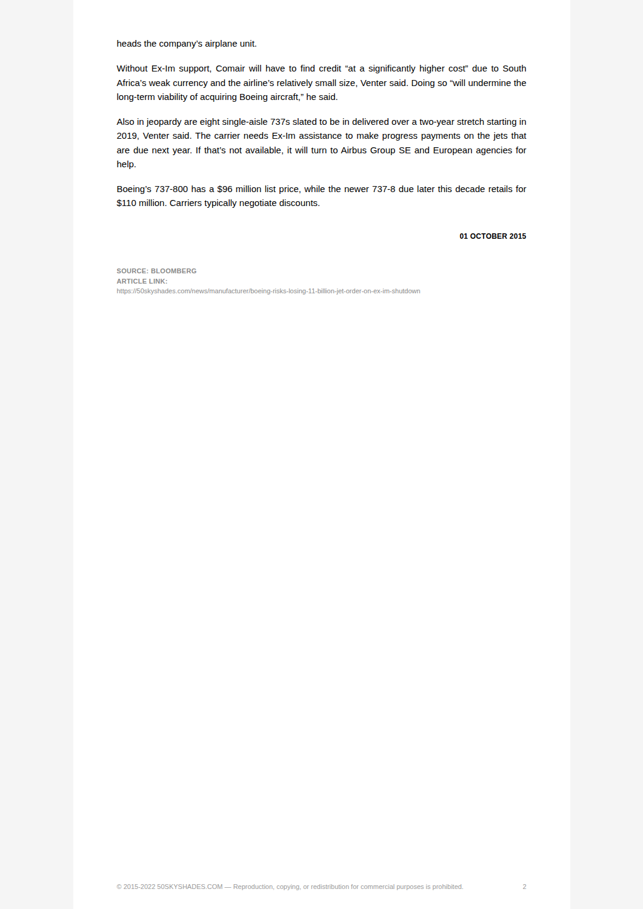heads the company’s airplane unit.
Without Ex-Im support, Comair will have to find credit “at a significantly higher cost” due to South Africa’s weak currency and the airline’s relatively small size, Venter said. Doing so “will undermine the long-term viability of acquiring Boeing aircraft,” he said.
Also in jeopardy are eight single-aisle 737s slated to be in delivered over a two-year stretch starting in 2019, Venter said. The carrier needs Ex-Im assistance to make progress payments on the jets that are due next year. If that’s not available, it will turn to Airbus Group SE and European agencies for help.
Boeing’s 737-800 has a $96 million list price, while the newer 737-8 due later this decade retails for $110 million. Carriers typically negotiate discounts.
01 OCTOBER 2015
SOURCE: BLOOMBERG
ARTICLE LINK:
https://50skyshades.com/news/manufacturer/boeing-risks-losing-11-billion-jet-order-on-ex-im-shutdown
© 2015-2022 50SKYSHADES.COM — Reproduction, copying, or redistribution for commercial purposes is prohibited. 2